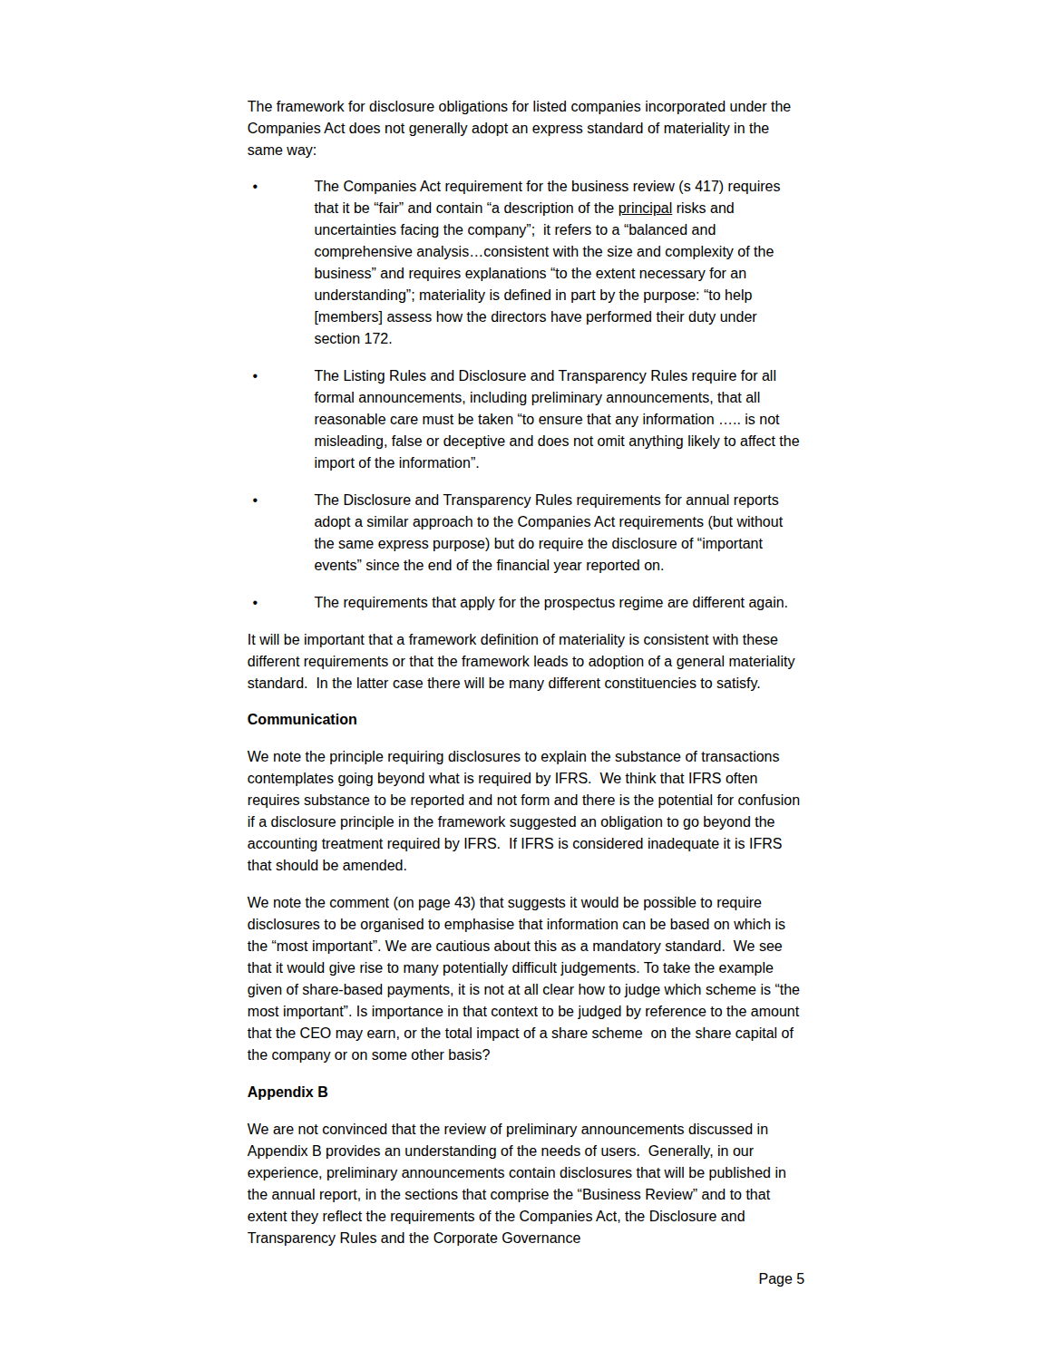The framework for disclosure obligations for listed companies incorporated under the Companies Act does not generally adopt an express standard of materiality in the same way:
The Companies Act requirement for the business review (s 417) requires that it be “fair” and contain “a description of the principal risks and uncertainties facing the company”; it refers to a “balanced and comprehensive analysis…consistent with the size and complexity of the business” and requires explanations “to the extent necessary for an understanding”; materiality is defined in part by the purpose: “to help [members] assess how the directors have performed their duty under section 172.
The Listing Rules and Disclosure and Transparency Rules require for all formal announcements, including preliminary announcements, that all reasonable care must be taken “to ensure that any information ….. is not misleading, false or deceptive and does not omit anything likely to affect the import of the information”.
The Disclosure and Transparency Rules requirements for annual reports adopt a similar approach to the Companies Act requirements (but without the same express purpose) but do require the disclosure of “important events” since the end of the financial year reported on.
The requirements that apply for the prospectus regime are different again.
It will be important that a framework definition of materiality is consistent with these different requirements or that the framework leads to adoption of a general materiality standard. In the latter case there will be many different constituencies to satisfy.
Communication
We note the principle requiring disclosures to explain the substance of transactions contemplates going beyond what is required by IFRS. We think that IFRS often requires substance to be reported and not form and there is the potential for confusion if a disclosure principle in the framework suggested an obligation to go beyond the accounting treatment required by IFRS. If IFRS is considered inadequate it is IFRS that should be amended.
We note the comment (on page 43) that suggests it would be possible to require disclosures to be organised to emphasise that information can be based on which is the “most important”. We are cautious about this as a mandatory standard. We see that it would give rise to many potentially difficult judgements. To take the example given of share-based payments, it is not at all clear how to judge which scheme is “the most important”. Is importance in that context to be judged by reference to the amount that the CEO may earn, or the total impact of a share scheme on the share capital of the company or on some other basis?
Appendix B
We are not convinced that the review of preliminary announcements discussed in Appendix B provides an understanding of the needs of users. Generally, in our experience, preliminary announcements contain disclosures that will be published in the annual report, in the sections that comprise the “Business Review” and to that extent they reflect the requirements of the Companies Act, the Disclosure and Transparency Rules and the Corporate Governance
Page 5